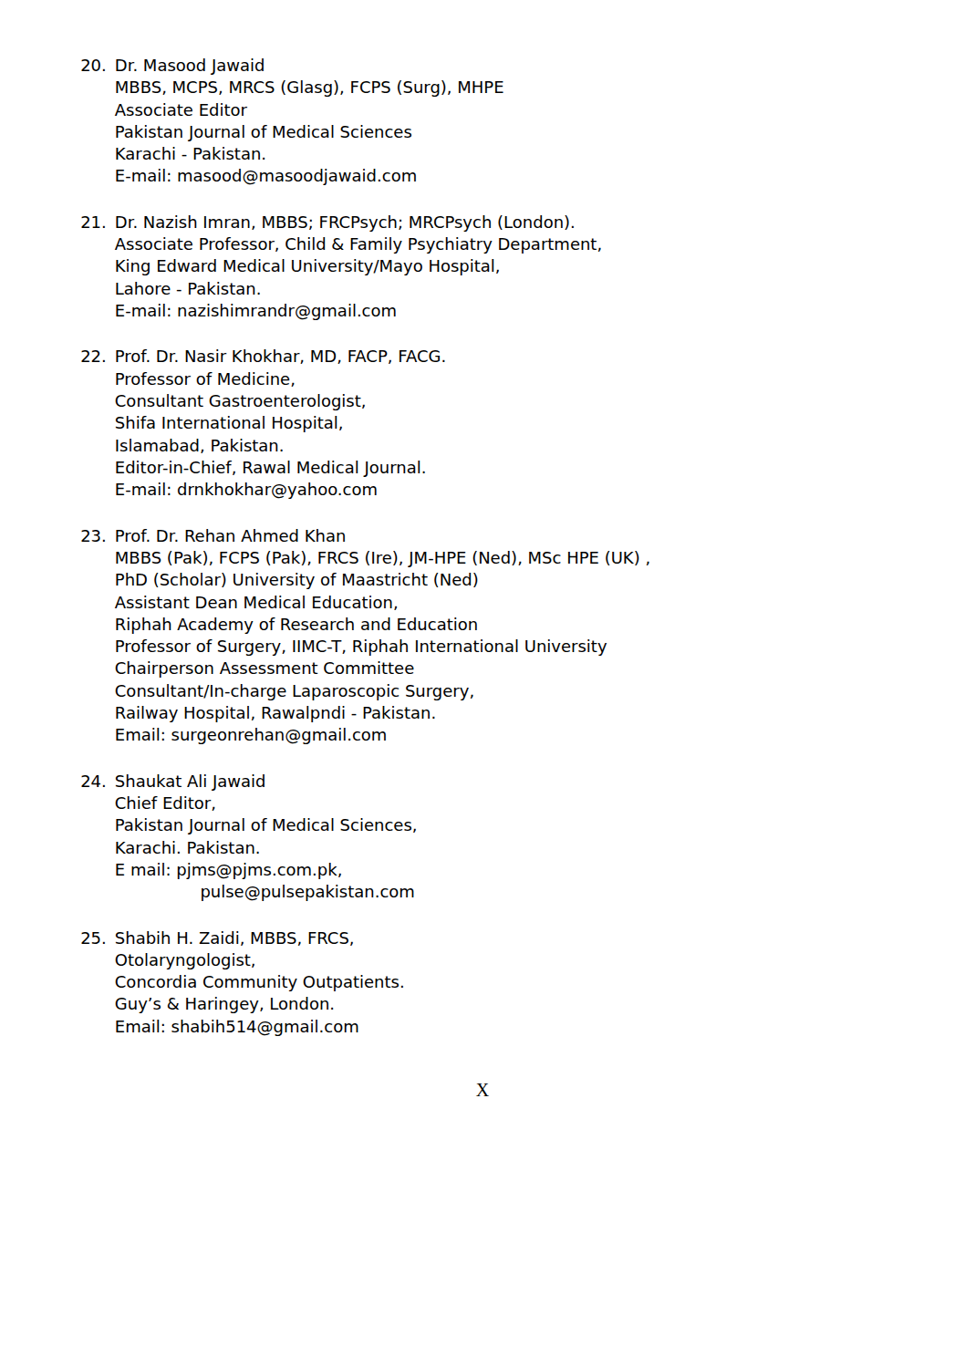20. Dr. Masood Jawaid MBBS, MCPS, MRCS (Glasg), FCPS (Surg), MHPE Associate Editor Pakistan Journal of Medical Sciences Karachi - Pakistan. E-mail: masood@masoodjawaid.com
21. Dr. Nazish Imran, MBBS; FRCPsych; MRCPsych (London). Associate Professor, Child & Family Psychiatry Department, King Edward Medical University/Mayo Hospital, Lahore - Pakistan. E-mail: nazishimrandr@gmail.com
22. Prof. Dr. Nasir Khokhar, MD, FACP, FACG. Professor of Medicine, Consultant Gastroenterologist, Shifa International Hospital, Islamabad, Pakistan. Editor-in-Chief, Rawal Medical Journal. E-mail: drnkhokhar@yahoo.com
23. Prof. Dr. Rehan Ahmed Khan MBBS (Pak), FCPS (Pak), FRCS (Ire), JM-HPE (Ned), MSc HPE (UK) , PhD (Scholar) University of Maastricht (Ned) Assistant Dean Medical Education, Riphah Academy of Research and Education Professor of Surgery, IIMC-T, Riphah International University Chairperson Assessment Committee Consultant/In-charge Laparoscopic Surgery, Railway Hospital, Rawalpndi - Pakistan. Email: surgeonrehan@gmail.com
24. Shaukat Ali Jawaid Chief Editor, Pakistan Journal of Medical Sciences, Karachi. Pakistan. E mail: pjms@pjms.com.pk, pulse@pulsepakistan.com
25. Shabih H. Zaidi, MBBS, FRCS, Otolaryngologist, Concordia Community Outpatients. Guy’s & Haringey, London. Email: shabih514@gmail.com
X